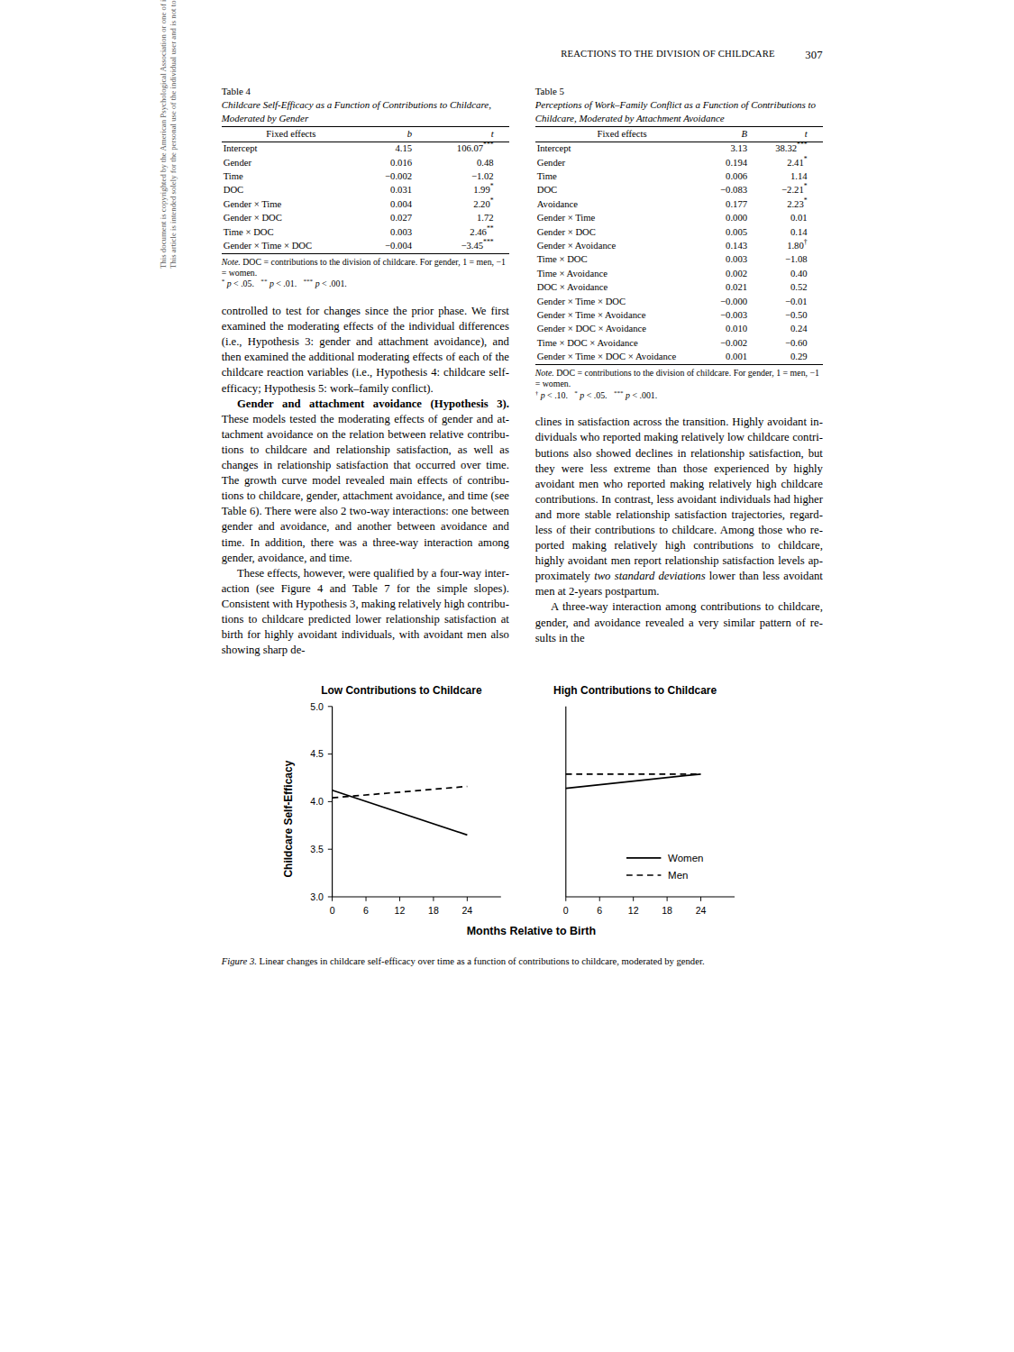This document is copyrighted by the American Psychological Association or one of its allied publishers. This article is intended solely for the personal use of the individual user and is not to be disseminated broadly.
307 REACTIONS TO THE DIVISION OF CHILDCARE
Table 4 Childcare Self-Efficacy as a Function of Contributions to Childcare, Moderated by Gender
| Fixed effects | b | t |
| --- | --- | --- |
| Intercept | 4.15 | 106.07 *** |
| Gender | 0.016 | 0.48 |
| Time | −0.002 | −1.02 |
| DOC | 0.031 | 1.99 * |
| Gender × Time | 0.004 | 2.20 * |
| Gender × DOC | 0.027 | 1.72 |
| Time × DOC | 0.003 | 2.46 ** |
| Gender × Time × DOC | −0.004 | −3.45 *** |
Note. DOC = contributions to the division of childcare. For gender, 1 = men, −1 = women.
* p < .05. ** p < .01. *** p < .001.
controlled to test for changes since the prior phase. We first examined the moderating effects of the individual differences (i.e., Hypothesis 3: gender and attachment avoidance), and then examined the additional moderating effects of each of the childcare reaction variables (i.e., Hypothesis 4: childcare self-efficacy; Hypothesis 5: work–family conflict).
Gender and attachment avoidance (Hypothesis 3). These models tested the moderating effects of gender and attachment avoidance on the relation between relative contributions to childcare and relationship satisfaction, as well as changes in relationship satisfaction that occurred over time. The growth curve model revealed main effects of contributions to childcare, gender, attachment avoidance, and time (see Table 6). There were also 2 two-way interactions: one between gender and avoidance, and another between avoidance and time. In addition, there was a three-way interaction among gender, avoidance, and time.
These effects, however, were qualified by a four-way interaction (see Figure 4 and Table 7 for the simple slopes). Consistent with Hypothesis 3, making relatively high contributions to childcare predicted lower relationship satisfaction at birth for highly avoidant individuals, with avoidant men also showing sharp de-
Table 5 Perceptions of Work–Family Conflict as a Function of Contributions to Childcare, Moderated by Attachment Avoidance
| Fixed effects | B | t |
| --- | --- | --- |
| Intercept | 3.13 | 38.32 *** |
| Gender | 0.194 | 2.41 * |
| Time | 0.006 | 1.14 |
| DOC | −0.083 | −2.21 * |
| Avoidance | 0.177 | 2.23 * |
| Gender × Time | 0.000 | 0.01 |
| Gender × DOC | 0.005 | 0.14 |
| Gender × Avoidance | 0.143 | 1.80 † |
| Time × DOC | 0.003 | −1.08 |
| Time × Avoidance | 0.002 | 0.40 |
| DOC × Avoidance | 0.021 | 0.52 |
| Gender × Time × DOC | −0.000 | −0.01 |
| Gender × Time × Avoidance | −0.003 | −0.50 |
| Gender × DOC × Avoidance | 0.010 | 0.24 |
| Time × DOC × Avoidance | −0.002 | −0.60 |
| Gender × Time × DOC × Avoidance | 0.001 | 0.29 |
Note. DOC = contributions to the division of childcare. For gender, 1 = men, −1 = women.
† p < .10. * p < .05. *** p < .001.
clines in satisfaction across the transition. Highly avoidant individuals who reported making relatively low childcare contributions also showed declines in relationship satisfaction, but they were less extreme than those experienced by highly avoidant men who reported making relatively high childcare contributions. In contrast, less avoidant individuals had higher and more stable relationship satisfaction trajectories, regardless of their contributions to childcare. Among those who reported making relatively high contributions to childcare, highly avoidant men report relationship satisfaction levels approximately two standard deviations lower than less avoidant men at 2-years postpartum.
A three-way interaction among contributions to childcare, gender, and avoidance revealed a very similar pattern of results in the
Low Contributions to Childcare High Contributions to Childcare Childcare Self-Efficacy 5.0 4.5 4.0 3.5 3.0 0 6 12 18 24 0 6 12 18 24 Women Men Months Relative to Birth
Figure 3. Linear changes in childcare self-efficacy over time as a function of contributions to childcare, moderated by gender.